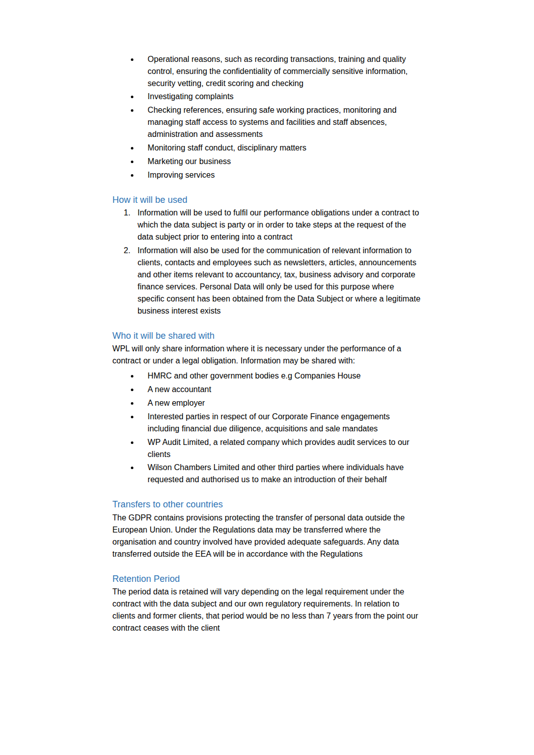Operational reasons, such as recording transactions, training and quality control, ensuring the confidentiality of commercially sensitive information, security vetting, credit scoring and checking
Investigating complaints
Checking references, ensuring safe working practices, monitoring and managing staff access to systems and facilities and staff absences, administration and assessments
Monitoring staff conduct, disciplinary matters
Marketing our business
Improving services
How it will be used
Information will be used to fulfil our performance obligations under a contract to which the data subject is party or in order to take steps at the request of the data subject prior to entering into a contract
Information will also be used for the communication of relevant information to clients, contacts and employees such as newsletters, articles, announcements and other items relevant to accountancy, tax, business advisory and corporate finance services. Personal Data will only be used for this purpose where specific consent has been obtained from the Data Subject or where a legitimate business interest exists
Who it will be shared with
WPL will only share information where it is necessary under the performance of a contract or under a legal obligation. Information may be shared with:
HMRC and other government bodies e.g Companies House
A new accountant
A new employer
Interested parties in respect of our Corporate Finance engagements including financial due diligence, acquisitions and sale mandates
WP Audit Limited, a related company which provides audit services to our clients
Wilson Chambers Limited and other third parties where individuals have requested and authorised us to make an introduction of their behalf
Transfers to other countries
The GDPR contains provisions protecting the transfer of personal data outside the European Union. Under the Regulations data may be transferred where the organisation and country involved have provided adequate safeguards. Any data transferred outside the EEA will be in accordance with the Regulations
Retention Period
The period data is retained will vary depending on the legal requirement under the contract with the data subject and our own regulatory requirements. In relation to clients and former clients, that period would be no less than 7 years from the point our contract ceases with the client